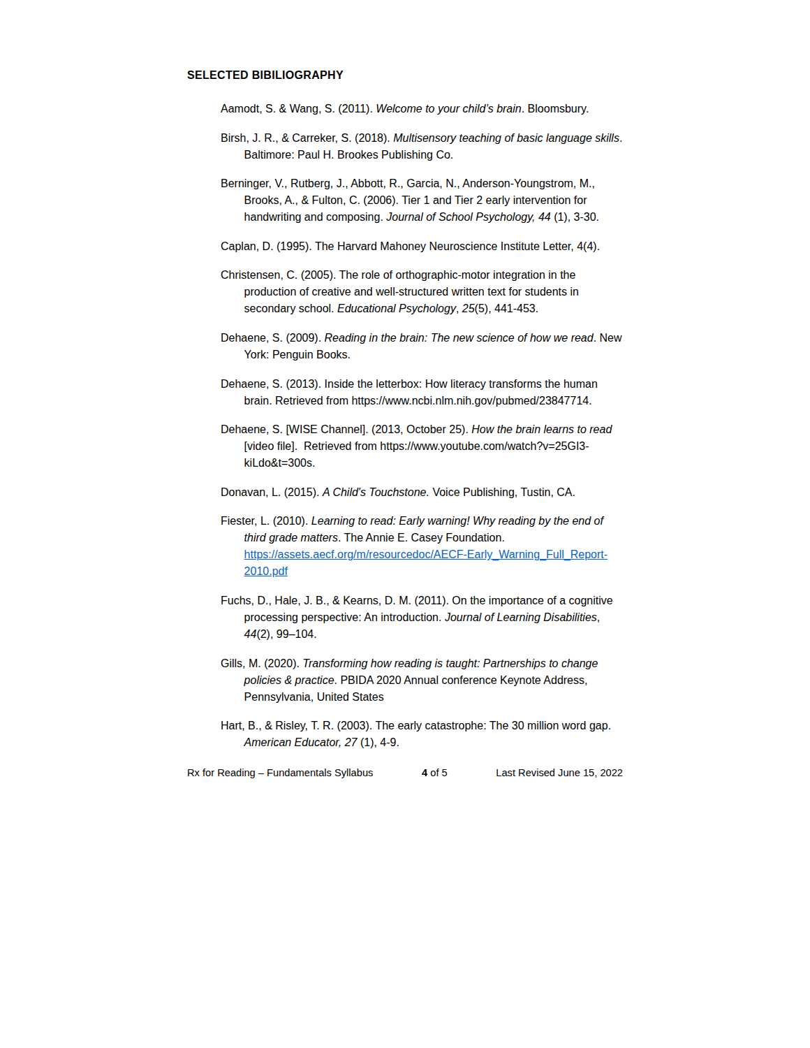SELECTED BIBILIOGRAPHY
Aamodt, S. & Wang, S. (2011). Welcome to your child’s brain. Bloomsbury.
Birsh, J. R., & Carreker, S. (2018). Multisensory teaching of basic language skills. Baltimore: Paul H. Brookes Publishing Co.
Berninger, V., Rutberg, J., Abbott, R., Garcia, N., Anderson-Youngstrom, M., Brooks, A., & Fulton, C. (2006). Tier 1 and Tier 2 early intervention for handwriting and composing. Journal of School Psychology, 44 (1), 3-30.
Caplan, D. (1995). The Harvard Mahoney Neuroscience Institute Letter, 4(4).
Christensen, C. (2005). The role of orthographic-motor integration in the production of creative and well-structured written text for students in secondary school. Educational Psychology, 25(5), 441-453.
Dehaene, S. (2009). Reading in the brain: The new science of how we read. New York: Penguin Books.
Dehaene, S. (2013). Inside the letterbox: How literacy transforms the human brain. Retrieved from https://www.ncbi.nlm.nih.gov/pubmed/23847714.
Dehaene, S. [WISE Channel]. (2013, October 25). How the brain learns to read [video file]. Retrieved from https://www.youtube.com/watch?v=25GI3-kiLdo&t=300s.
Donavan, L. (2015). A Child's Touchstone. Voice Publishing, Tustin, CA.
Fiester, L. (2010). Learning to read: Early warning! Why reading by the end of third grade matters. The Annie E. Casey Foundation. https://assets.aecf.org/m/resourcedoc/AECF-Early_Warning_Full_Report-2010.pdf
Fuchs, D., Hale, J. B., & Kearns, D. M. (2011). On the importance of a cognitive processing perspective: An introduction. Journal of Learning Disabilities, 44(2), 99–104.
Gills, M. (2020). Transforming how reading is taught: Partnerships to change policies & practice. PBIDA 2020 Annual conference Keynote Address, Pennsylvania, United States
Hart, B., & Risley, T. R. (2003). The early catastrophe: The 30 million word gap. American Educator, 27 (1), 4-9.
Rx for Reading – Fundamentals Syllabus 4 of 5 Last Revised June 15, 2022